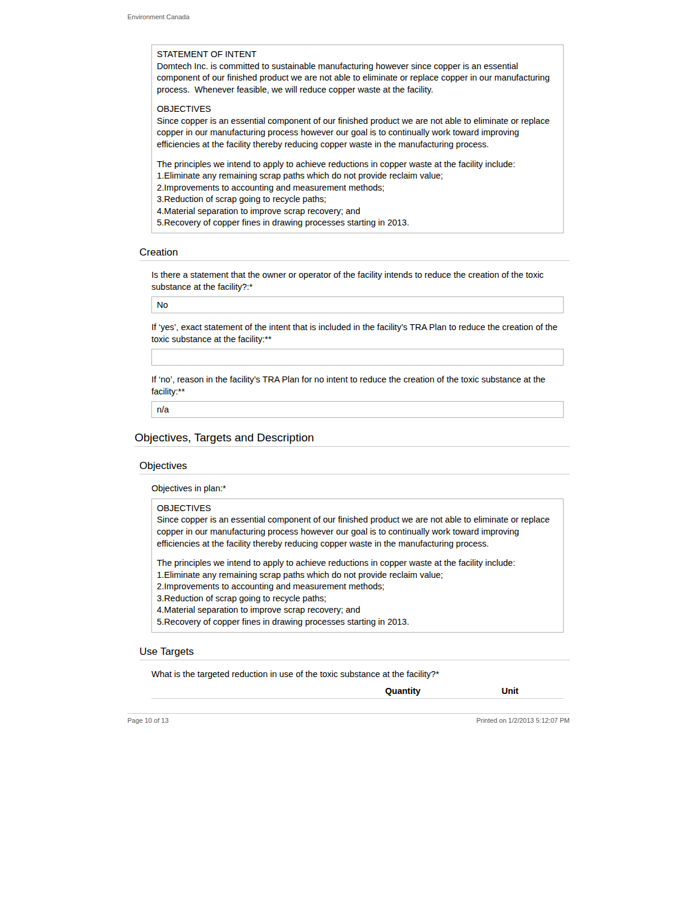Environment Canada
STATEMENT OF INTENT
Domtech Inc. is committed to sustainable manufacturing however since copper is an essential component of our finished product we are not able to eliminate or replace copper in our manufacturing process. Whenever feasible, we will reduce copper waste at the facility.
OBJECTIVES
Since copper is an essential component of our finished product we are not able to eliminate or replace copper in our manufacturing process however our goal is to continually work toward improving efficiencies at the facility thereby reducing copper waste in the manufacturing process.
The principles we intend to apply to achieve reductions in copper waste at the facility include:
1.Eliminate any remaining scrap paths which do not provide reclaim value;
2.Improvements to accounting and measurement methods;
3.Reduction of scrap going to recycle paths;
4.Material separation to improve scrap recovery; and
5.Recovery of copper fines in drawing processes starting in 2013.
Creation
Is there a statement that the owner or operator of the facility intends to reduce the creation of the toxic substance at the facility?:*
No
If ‘yes’, exact statement of the intent that is included in the facility’s TRA Plan to reduce the creation of the toxic substance at the facility:**
If ‘no’, reason in the facility’s TRA Plan for no intent to reduce the creation of the toxic substance at the facility:**
n/a
Objectives, Targets and Description
Objectives
Objectives in plan:*
OBJECTIVES
Since copper is an essential component of our finished product we are not able to eliminate or replace copper in our manufacturing process however our goal is to continually work toward improving efficiencies at the facility thereby reducing copper waste in the manufacturing process.
The principles we intend to apply to achieve reductions in copper waste at the facility include:
1.Eliminate any remaining scrap paths which do not provide reclaim value;
2.Improvements to accounting and measurement methods;
3.Reduction of scrap going to recycle paths;
4.Material separation to improve scrap recovery; and
5.Recovery of copper fines in drawing processes starting in 2013.
Use Targets
What is the targeted reduction in use of the toxic substance at the facility?*
Quantity
Unit
Page 10 of 13
Printed on 1/2/2013 5:12:07 PM